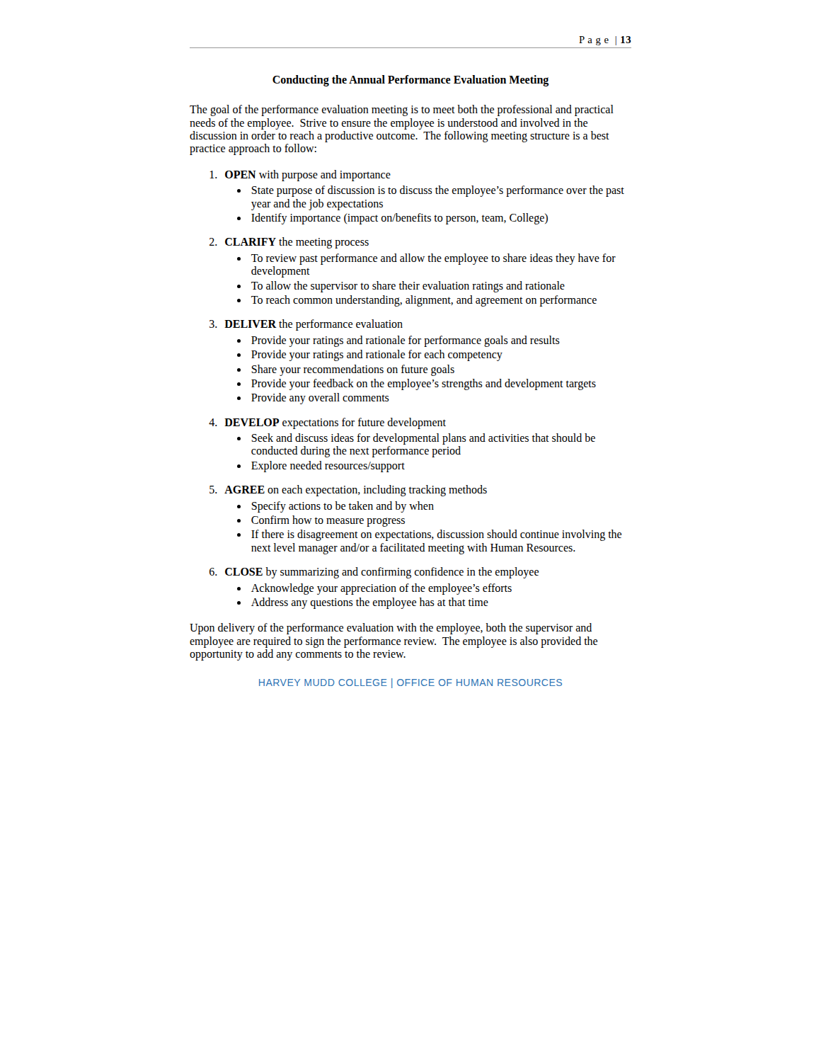P a g e | 13
Conducting the Annual Performance Evaluation Meeting
The goal of the performance evaluation meeting is to meet both the professional and practical needs of the employee. Strive to ensure the employee is understood and involved in the discussion in order to reach a productive outcome. The following meeting structure is a best practice approach to follow:
Open with purpose and importance
State purpose of discussion is to discuss the employee’s performance over the past year and the job expectations
Identify importance (impact on/benefits to person, team, College)
Clarify the meeting process
To review past performance and allow the employee to share ideas they have for development
To allow the supervisor to share their evaluation ratings and rationale
To reach common understanding, alignment, and agreement on performance
Deliver the performance evaluation
Provide your ratings and rationale for performance goals and results
Provide your ratings and rationale for each competency
Share your recommendations on future goals
Provide your feedback on the employee’s strengths and development targets
Provide any overall comments
Develop expectations for future development
Seek and discuss ideas for developmental plans and activities that should be conducted during the next performance period
Explore needed resources/support
Agree on each expectation, including tracking methods
Specify actions to be taken and by when
Confirm how to measure progress
If there is disagreement on expectations, discussion should continue involving the next level manager and/or a facilitated meeting with Human Resources.
Close by summarizing and confirming confidence in the employee
Acknowledge your appreciation of the employee’s efforts
Address any questions the employee has at that time
Upon delivery of the performance evaluation with the employee, both the supervisor and employee are required to sign the performance review. The employee is also provided the opportunity to add any comments to the review.
HARVEY MUDD COLLEGE | OFFICE OF HUMAN RESOURCES